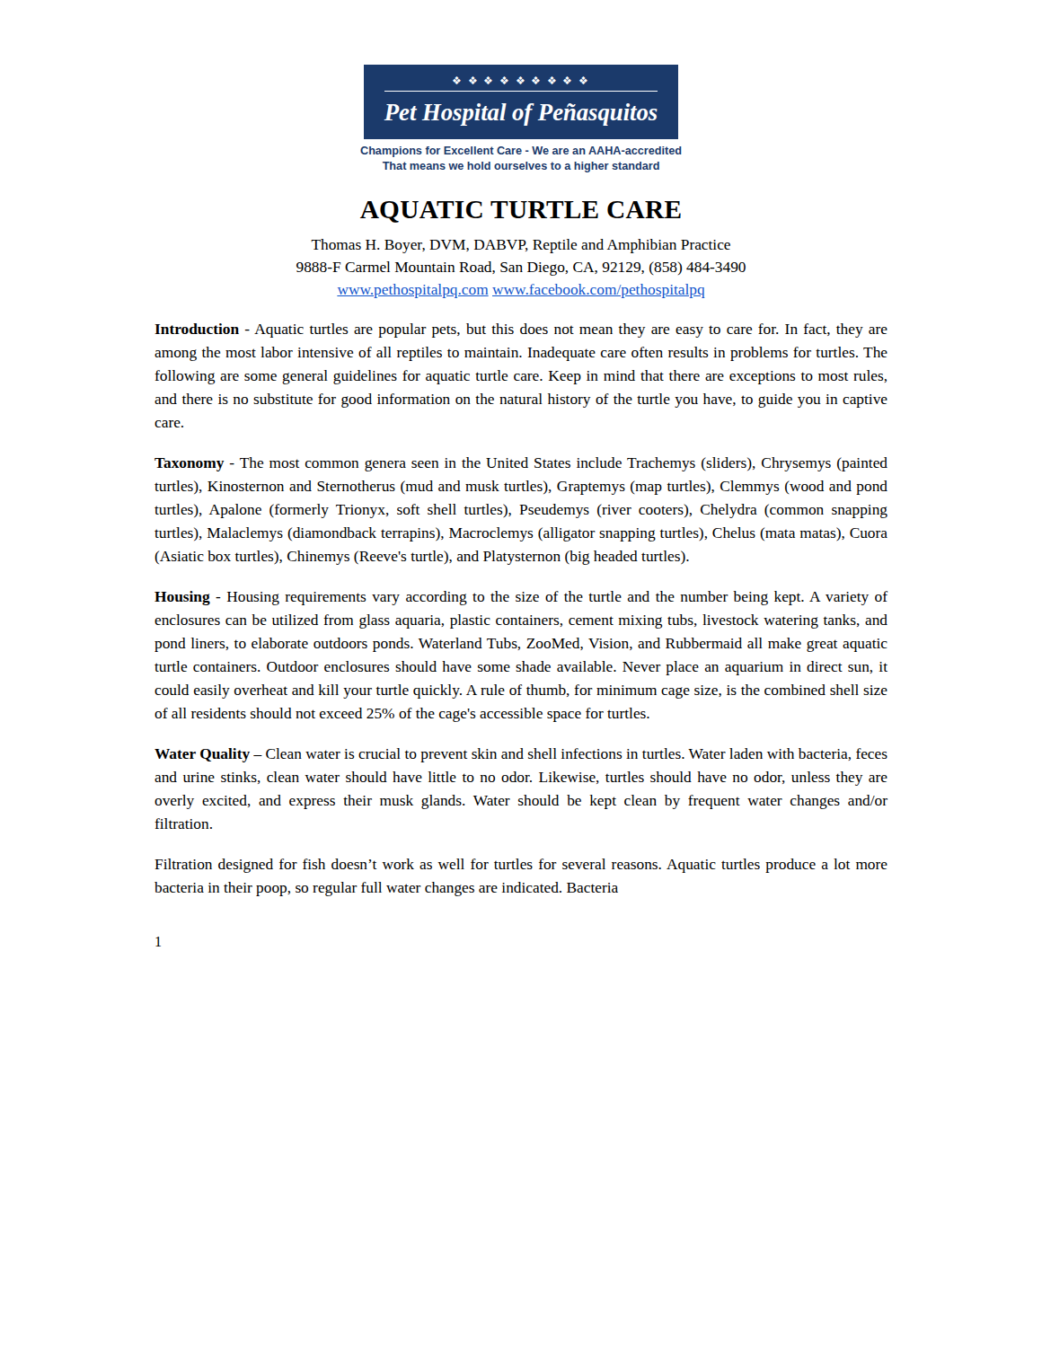❖ ❖ ❖ ❖ ❖ ❖ ❖ ❖ ❖
Pet Hospital of Peñasquitos
Champions for Excellent Care - We are an AAHA-accredited
That means we hold ourselves to a higher standard
AQUATIC TURTLE CARE
Thomas H. Boyer, DVM, DABVP, Reptile and Amphibian Practice
9888-F Carmel Mountain Road, San Diego, CA, 92129, (858) 484-3490
www.pethospitalpq.com www.facebook.com/pethospitalpq
Introduction - Aquatic turtles are popular pets, but this does not mean they are easy to care for. In fact, they are among the most labor intensive of all reptiles to maintain. Inadequate care often results in problems for turtles. The following are some general guidelines for aquatic turtle care. Keep in mind that there are exceptions to most rules, and there is no substitute for good information on the natural history of the turtle you have, to guide you in captive care.
Taxonomy - The most common genera seen in the United States include Trachemys (sliders), Chrysemys (painted turtles), Kinosternon and Sternotherus (mud and musk turtles), Graptemys (map turtles), Clemmys (wood and pond turtles), Apalone (formerly Trionyx, soft shell turtles), Pseudemys (river cooters), Chelydra (common snapping turtles), Malaclemys (diamondback terrapins), Macroclemys (alligator snapping turtles), Chelus (mata matas), Cuora (Asiatic box turtles), Chinemys (Reeve's turtle), and Platysternon (big headed turtles).
Housing - Housing requirements vary according to the size of the turtle and the number being kept. A variety of enclosures can be utilized from glass aquaria, plastic containers, cement mixing tubs, livestock watering tanks, and pond liners, to elaborate outdoors ponds. Waterland Tubs, ZooMed, Vision, and Rubbermaid all make great aquatic turtle containers. Outdoor enclosures should have some shade available. Never place an aquarium in direct sun, it could easily overheat and kill your turtle quickly. A rule of thumb, for minimum cage size, is the combined shell size of all residents should not exceed 25% of the cage's accessible space for turtles.
Water Quality – Clean water is crucial to prevent skin and shell infections in turtles. Water laden with bacteria, feces and urine stinks, clean water should have little to no odor. Likewise, turtles should have no odor, unless they are overly excited, and express their musk glands. Water should be kept clean by frequent water changes and/or filtration.
Filtration designed for fish doesn’t work as well for turtles for several reasons. Aquatic turtles produce a lot more bacteria in their poop, so regular full water changes are indicated. Bacteria
1